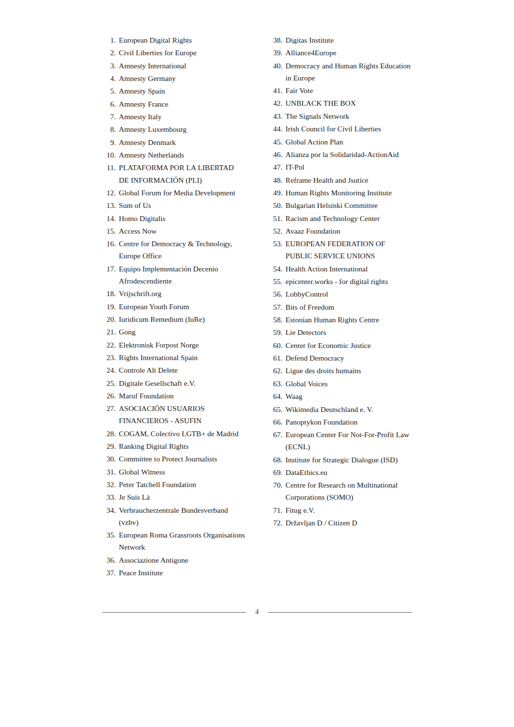European Digital Rights
Civil Liberties for Europe
Amnesty International
Amnesty Germany
Amnesty Spain
Amnesty France
Amnesty Italy
Amnesty Luxembourg
Amnesty Denmark
Amnesty Netherlands
Plataforma por la Libertad de Información (PLI)
Global Forum for Media Development
Sum of Us
Homo Digitalis
Access Now
Centre for Democracy & Technology, Europe Office
Equipo Implementación Decenio Afrodescendiente
Vrijschrift.org
European Youth Forum
Iuridicum Remedium (IuRe)
Gong
Elektronisk Forpost Norge
Rights International Spain
Controle Alt Delete
Digitale Gesellschaft e.V.
Maruf Foundation
Asociación Usuarios Financieros - ASUFIN
COGAM, Colectivo LGTB+ de Madrid
Ranking Digital Rights
Committee to Protect Journalists
Global Witness
Peter Tatchell Foundation
Je Suis Là
Verbraucherzentrale Bundesverband (vzbv)
European Roma Grassroots Organisations Network
Associazione Antigone
Peace Institute
Digitas Institute
Alliance4Europe
Democracy and Human Rights Education in Europe
Fair Vote
Unblack the Box
The Signals Network
Irish Council for Civil Liberties
Global Action Plan
Alianza por la Solidaridad-ActionAid
IT-Pol
Reframe Health and Jsutice
Human Rights Monitoring Institute
Bulgarian Helsinki Committee
Racism and Technology Center
Avaaz Foundation
European Federation of Public Service Unions
Health Action International
epicenter.works - for digital rights
LobbyControl
Bits of Freedom
Estonian Human Rights Centre
Lie Detectors
Center for Economic Justice
Defend Democracy
Ligue des droits humains
Global Voices
Waag
Wikimedia Deutschland e. V.
Panoptykon Foundation
European Center For Not-For-Profit Law (ECNL)
Institute for Strategic Dialogue (ISD)
DataEthics.eu
Centre for Research on Multinational Corporations (SOMO)
Fitug e.V.
Državljan D / Citizen D
4